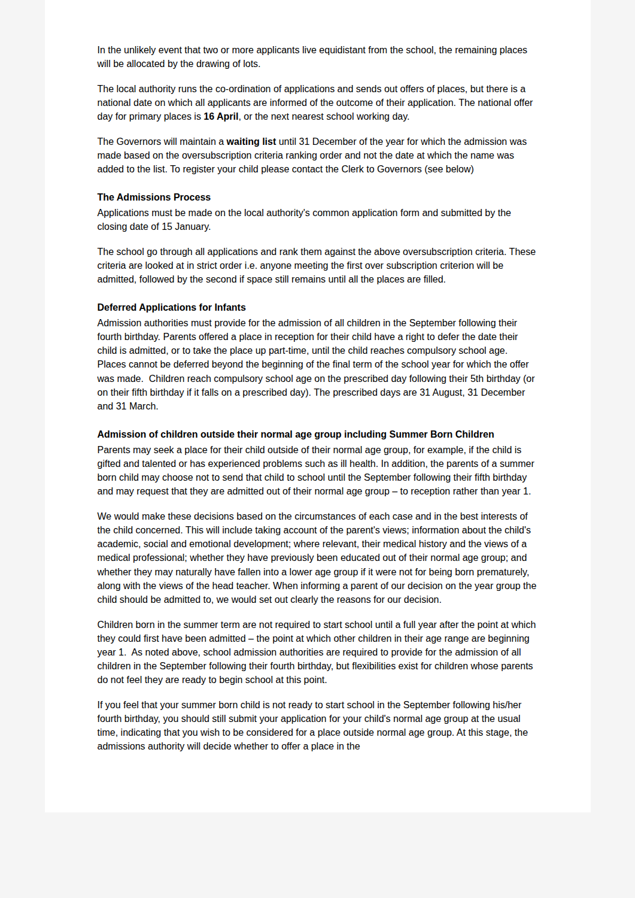In the unlikely event that two or more applicants live equidistant from the school, the remaining places will be allocated by the drawing of lots.
The local authority runs the co-ordination of applications and sends out offers of places, but there is a national date on which all applicants are informed of the outcome of their application. The national offer day for primary places is 16 April, or the next nearest school working day.
The Governors will maintain a waiting list until 31 December of the year for which the admission was made based on the oversubscription criteria ranking order and not the date at which the name was added to the list. To register your child please contact the Clerk to Governors (see below)
The Admissions Process
Applications must be made on the local authority's common application form and submitted by the closing date of 15 January.
The school go through all applications and rank them against the above oversubscription criteria. These criteria are looked at in strict order i.e. anyone meeting the first over subscription criterion will be admitted, followed by the second if space still remains until all the places are filled.
Deferred Applications for Infants
Admission authorities must provide for the admission of all children in the September following their fourth birthday. Parents offered a place in reception for their child have a right to defer the date their child is admitted, or to take the place up part-time, until the child reaches compulsory school age. Places cannot be deferred beyond the beginning of the final term of the school year for which the offer was made. Children reach compulsory school age on the prescribed day following their 5th birthday (or on their fifth birthday if it falls on a prescribed day). The prescribed days are 31 August, 31 December and 31 March.
Admission of children outside their normal age group including Summer Born Children
Parents may seek a place for their child outside of their normal age group, for example, if the child is gifted and talented or has experienced problems such as ill health. In addition, the parents of a summer born child may choose not to send that child to school until the September following their fifth birthday and may request that they are admitted out of their normal age group – to reception rather than year 1.
We would make these decisions based on the circumstances of each case and in the best interests of the child concerned. This will include taking account of the parent's views; information about the child's academic, social and emotional development; where relevant, their medical history and the views of a medical professional; whether they have previously been educated out of their normal age group; and whether they may naturally have fallen into a lower age group if it were not for being born prematurely, along with the views of the head teacher. When informing a parent of our decision on the year group the child should be admitted to, we would set out clearly the reasons for our decision.
Children born in the summer term are not required to start school until a full year after the point at which they could first have been admitted – the point at which other children in their age range are beginning year 1. As noted above, school admission authorities are required to provide for the admission of all children in the September following their fourth birthday, but flexibilities exist for children whose parents do not feel they are ready to begin school at this point.
If you feel that your summer born child is not ready to start school in the September following his/her fourth birthday, you should still submit your application for your child's normal age group at the usual time, indicating that you wish to be considered for a place outside normal age group. At this stage, the admissions authority will decide whether to offer a place in the